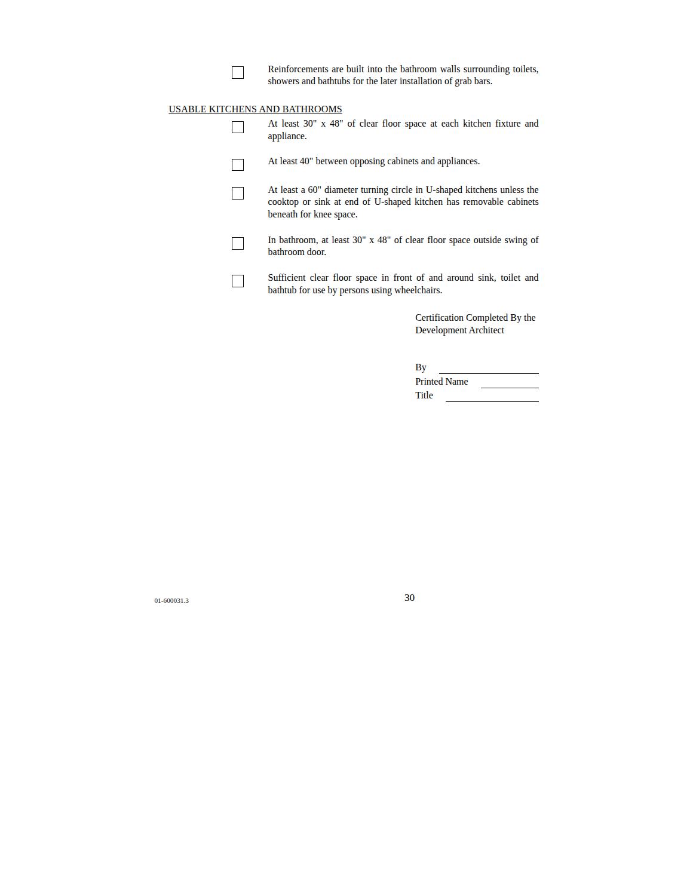Reinforcements are built into the bathroom walls surrounding toilets, showers and bathtubs for the later installation of grab bars.
USABLE KITCHENS AND BATHROOMS
At least 30" x 48" of clear floor space at each kitchen fixture and appliance.
At least 40" between opposing cabinets and appliances.
At least a 60" diameter turning circle in U-shaped kitchens unless the cooktop or sink at end of U-shaped kitchen has removable cabinets beneath for knee space.
In bathroom, at least 30" x 48" of clear floor space outside swing of bathroom door.
Sufficient clear floor space in front of and around sink, toilet and bathtub for use by persons using wheelchairs.
Certification Completed By the
Development Architect
By
Printed Name
Title
01-600031.3
30